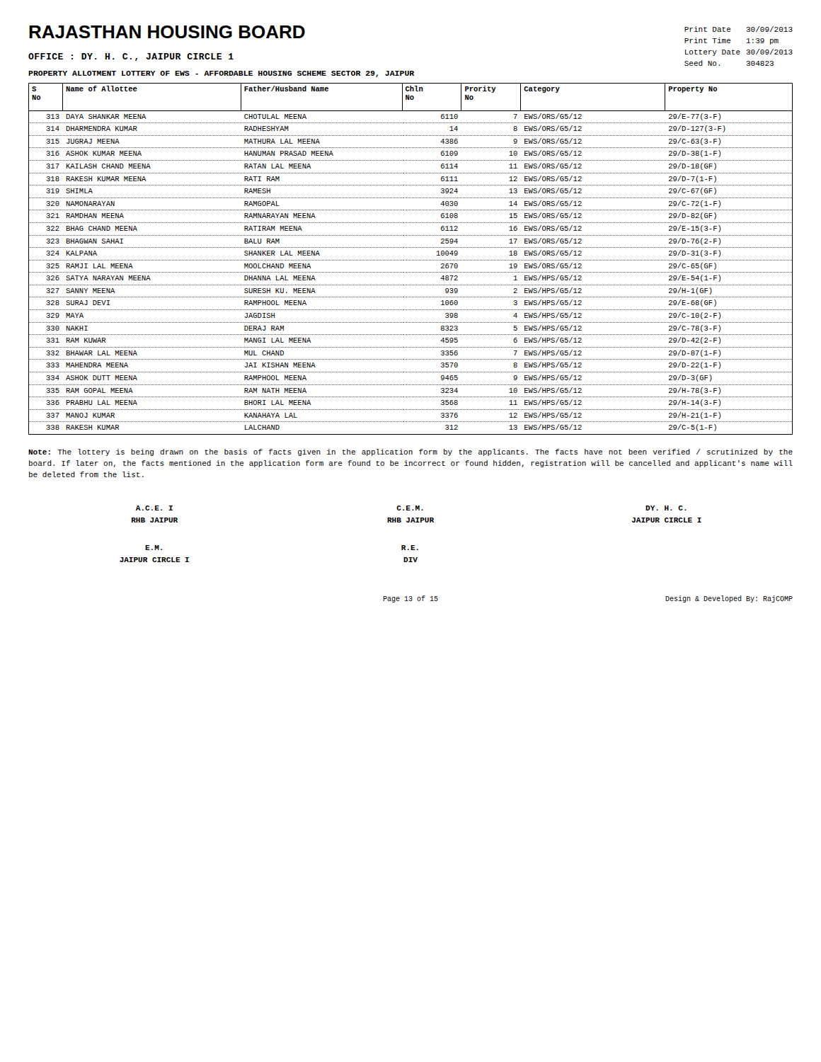RAJASTHAN HOUSING BOARD
| Print Date | 30/09/2013 |
| Print Time | 1:39 pm |
| Lottery Date | 30/09/2013 |
| Seed No. | 304823 |
OFFICE : DY. H. C., JAIPUR CIRCLE 1
PROPERTY ALLOTMENT LOTTERY OF EWS - AFFORDABLE HOUSING SCHEME SECTOR 29, JAIPUR
| S No | Name of Allottee | Father/Husband Name | Chln No | Prority No | Category | Property No |
| --- | --- | --- | --- | --- | --- | --- |
| 313 | DAYA SHANKAR MEENA | CHOTULAL MEENA | 6110 | 7 | EWS/ORS/G5/12 | 29/E-77(3-F) |
| 314 | DHARMENDRA KUMAR | RADHESHYAM | 14 | 8 | EWS/ORS/G5/12 | 29/D-127(3-F) |
| 315 | JUGRAJ MEENA | MATHURA LAL MEENA | 4386 | 9 | EWS/ORS/G5/12 | 29/C-63(3-F) |
| 316 | ASHOK KUMAR MEENA | HANUMAN PRASAD MEENA | 6109 | 10 | EWS/ORS/G5/12 | 29/D-38(1-F) |
| 317 | KAILASH CHAND MEENA | RATAN LAL MEENA | 6114 | 11 | EWS/ORS/G5/12 | 29/D-18(GF) |
| 318 | RAKESH KUMAR MEENA | RATI RAM | 6111 | 12 | EWS/ORS/G5/12 | 29/D-7(1-F) |
| 319 | SHIMLA | RAMESH | 3924 | 13 | EWS/ORS/G5/12 | 29/C-67(GF) |
| 320 | NAMONARAYAN | RAMGOPAL | 4030 | 14 | EWS/ORS/G5/12 | 29/C-72(1-F) |
| 321 | RAMDHAN MEENA | RAMNARAYAN MEENA | 6108 | 15 | EWS/ORS/G5/12 | 29/D-82(GF) |
| 322 | BHAG CHAND MEENA | RATIRAM MEENA | 6112 | 16 | EWS/ORS/G5/12 | 29/E-15(3-F) |
| 323 | BHAGWAN SAHAI | BALU RAM | 2594 | 17 | EWS/ORS/G5/12 | 29/D-76(2-F) |
| 324 | KALPANA | SHANKER LAL MEENA | 10049 | 18 | EWS/ORS/G5/12 | 29/D-31(3-F) |
| 325 | RAMJI LAL MEENA | MOOLCHAND MEENA | 2670 | 19 | EWS/ORS/G5/12 | 29/C-65(GF) |
| 326 | SATYA NARAYAN MEENA | DHANNA LAL MEENA | 4872 | 1 | EWS/HPS/G5/12 | 29/E-54(1-F) |
| 327 | SANNY MEENA | SURESH KU. MEENA | 939 | 2 | EWS/HPS/G5/12 | 29/H-1(GF) |
| 328 | SURAJ DEVI | RAMPHOOL MEENA | 1060 | 3 | EWS/HPS/G5/12 | 29/E-68(GF) |
| 329 | MAYA | JAGDISH | 398 | 4 | EWS/HPS/G5/12 | 29/C-10(2-F) |
| 330 | NAKHI | DERAJ RAM | 8323 | 5 | EWS/HPS/G5/12 | 29/C-78(3-F) |
| 331 | RAM KUWAR | MANGI LAL MEENA | 4595 | 6 | EWS/HPS/G5/12 | 29/D-42(2-F) |
| 332 | BHAWAR LAL MEENA | MUL CHAND | 3356 | 7 | EWS/HPS/G5/12 | 29/D-87(1-F) |
| 333 | MAHENDRA MEENA | JAI KISHAN MEENA | 3570 | 8 | EWS/HPS/G5/12 | 29/D-22(1-F) |
| 334 | ASHOK DUTT MEENA | RAMPHOOL MEENA | 9465 | 9 | EWS/HPS/G5/12 | 29/D-3(GF) |
| 335 | RAM GOPAL MEENA | RAM NATH MEENA | 3234 | 10 | EWS/HPS/G5/12 | 29/H-78(3-F) |
| 336 | PRABHU LAL MEENA | BHORI LAL MEENA | 3568 | 11 | EWS/HPS/G5/12 | 29/H-14(3-F) |
| 337 | MANOJ KUMAR | KANAHAYA LAL | 3376 | 12 | EWS/HPS/G5/12 | 29/H-21(1-F) |
| 338 | RAKESH KUMAR | LALCHAND | 312 | 13 | EWS/HPS/G5/12 | 29/C-5(1-F) |
Note: The lottery is being drawn on the basis of facts given in the application form by the applicants. The facts have not been verified / scrutinized by the board. If later on, the facts mentioned in the application form are found to be incorrect or found hidden, registration will be cancelled and applicant's name will be deleted from the list.
| A.C.E. I | C.E.M. | DY. H. C. |
| RHB JAIPUR | RHB JAIPUR | JAIPUR CIRCLE I |
| E.M. | R.E. | |
| JAIPUR CIRCLE I | DIV | |
Page 13 of 15
Design & Developed By: RajCOMP